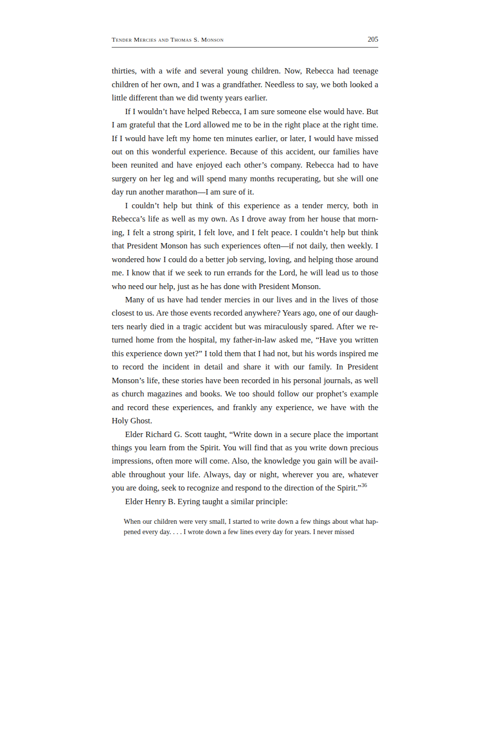Tender Mercies and Thomas S. Monson 205
thirties, with a wife and several young children. Now, Rebecca had teenage children of her own, and I was a grandfather. Needless to say, we both looked a little different than we did twenty years earlier.
If I wouldn’t have helped Rebecca, I am sure someone else would have. But I am grateful that the Lord allowed me to be in the right place at the right time. If I would have left my home ten minutes earlier, or later, I would have missed out on this wonderful experience. Because of this accident, our families have been reunited and have enjoyed each other’s company. Rebecca had to have surgery on her leg and will spend many months recuperating, but she will one day run another marathon—I am sure of it.
I couldn’t help but think of this experience as a tender mercy, both in Rebecca’s life as well as my own. As I drove away from her house that morning, I felt a strong spirit, I felt love, and I felt peace. I couldn’t help but think that President Monson has such experiences often—if not daily, then weekly. I wondered how I could do a better job serving, loving, and helping those around me. I know that if we seek to run errands for the Lord, he will lead us to those who need our help, just as he has done with President Monson.
Many of us have had tender mercies in our lives and in the lives of those closest to us. Are those events recorded anywhere? Years ago, one of our daughters nearly died in a tragic accident but was miraculously spared. After we returned home from the hospital, my father-in-law asked me, “Have you written this experience down yet?” I told them that I had not, but his words inspired me to record the incident in detail and share it with our family. In President Monson’s life, these stories have been recorded in his personal journals, as well as church magazines and books. We too should follow our prophet’s example and record these experiences, and frankly any experience, we have with the Holy Ghost.
Elder Richard G. Scott taught, “Write down in a secure place the important things you learn from the Spirit. You will find that as you write down precious impressions, often more will come. Also, the knowledge you gain will be available throughout your life. Always, day or night, wherever you are, whatever you are doing, seek to recognize and respond to the direction of the Spirit.”36
Elder Henry B. Eyring taught a similar principle:
When our children were very small, I started to write down a few things about what happened every day. . . . I wrote down a few lines every day for years. I never missed